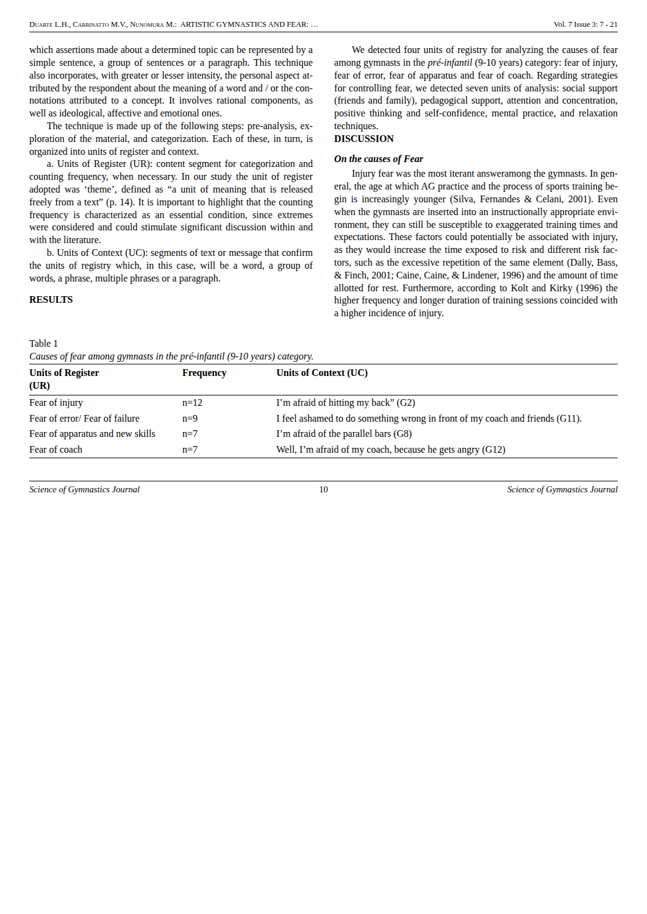Duarte L.H., Carbinatto M.V., Nunomura M.: ARTISTIC GYMNASTICS AND FEAR: …
Vol. 7 Issue 3: 7 - 21
which assertions made about a determined topic can be represented by a simple sentence, a group of sentences or a paragraph. This technique also incorporates, with greater or lesser intensity, the personal aspect attributed by the respondent about the meaning of a word and / or the connotations attributed to a concept. It involves rational components, as well as ideological, affective and emotional ones.
The technique is made up of the following steps: pre-analysis, exploration of the material, and categorization. Each of these, in turn, is organized into units of register and context.
a. Units of Register (UR): content segment for categorization and counting frequency, when necessary. In our study the unit of register adopted was ‘theme’, defined as “a unit of meaning that is released freely from a text” (p. 14). It is important to highlight that the counting frequency is characterized as an essential condition, since extremes were considered and could stimulate significant discussion within and with the literature.
b. Units of Context (UC): segments of text or message that confirm the units of registry which, in this case, will be a word, a group of words, a phrase, multiple phrases or a paragraph.
Results
We detected four units of registry for analyzing the causes of fear among gymnasts in the pré-infantil (9-10 years) category: fear of injury, fear of error, fear of apparatus and fear of coach. Regarding strategies for controlling fear, we detected seven units of analysis: social support (friends and family), pedagogical support, attention and concentration, positive thinking and self-confidence, mental practice, and relaxation techniques.
Discussion
On the causes of Fear
Injury fear was the most iterant answeramong the gymnasts. In general, the age at which AG practice and the process of sports training begin is increasingly younger (Silva, Fernandes & Celani, 2001). Even when the gymnasts are inserted into an instructionally appropriate environment, they can still be susceptible to exaggerated training times and expectations. These factors could potentially be associated with injury, as they would increase the time exposed to risk and different risk factors, such as the excessive repetition of the same element (Dally, Bass, & Finch, 2001; Caine, Caine, & Lindener, 1996) and the amount of time allotted for rest. Furthermore, according to Kolt and Kirky (1996) the higher frequency and longer duration of training sessions coincided with a higher incidence of injury.
Table 1 Causes of fear among gymnasts in the pré-infantil (9-10 years) category.
| Units of Register (UR) | Frequency | Units of Context (UC) |
| --- | --- | --- |
| Fear of injury | n=12 | I’m afraid of hitting my back” (G2) |
| Fear of error/ Fear of failure | n=9 | I feel ashamed to do something wrong in front of my coach and friends (G11). |
| Fear of apparatus and new skills | n=7 | I’m afraid of the parallel bars (G8) |
| Fear of coach | n=7 | Well, I’m afraid of my coach, because he gets angry (G12) |
Science of Gymnastics Journal
10
Science of Gymnastics Journal